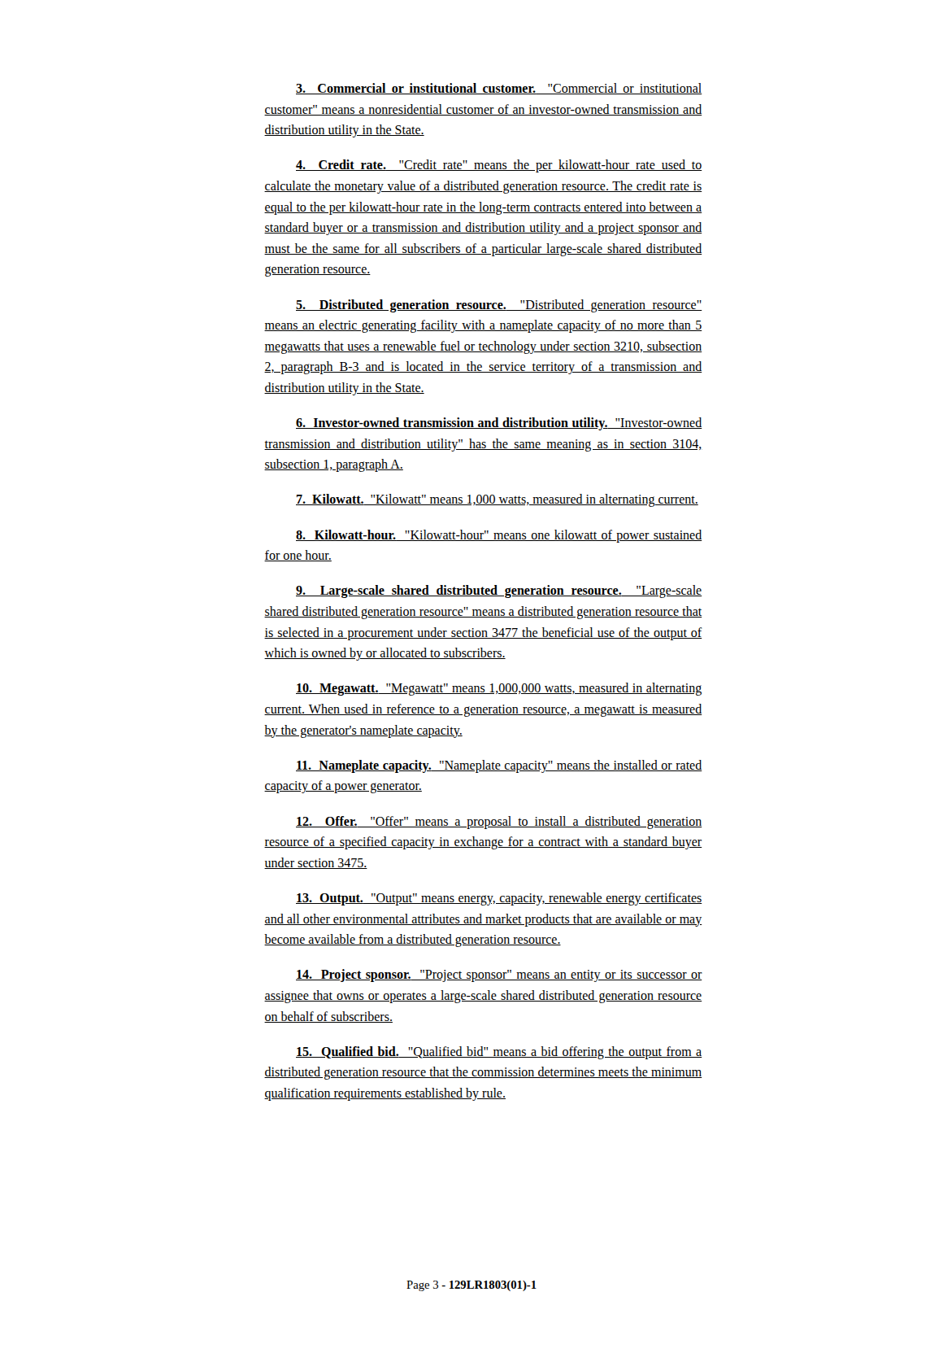3. Commercial or institutional customer. "Commercial or institutional customer" means a nonresidential customer of an investor-owned transmission and distribution utility in the State.
4. Credit rate. "Credit rate" means the per kilowatt-hour rate used to calculate the monetary value of a distributed generation resource. The credit rate is equal to the per kilowatt-hour rate in the long-term contracts entered into between a standard buyer or a transmission and distribution utility and a project sponsor and must be the same for all subscribers of a particular large-scale shared distributed generation resource.
5. Distributed generation resource. "Distributed generation resource" means an electric generating facility with a nameplate capacity of no more than 5 megawatts that uses a renewable fuel or technology under section 3210, subsection 2, paragraph B-3 and is located in the service territory of a transmission and distribution utility in the State.
6. Investor-owned transmission and distribution utility. "Investor-owned transmission and distribution utility" has the same meaning as in section 3104, subsection 1, paragraph A.
7. Kilowatt. "Kilowatt" means 1,000 watts, measured in alternating current.
8. Kilowatt-hour. "Kilowatt-hour" means one kilowatt of power sustained for one hour.
9. Large-scale shared distributed generation resource. "Large-scale shared distributed generation resource" means a distributed generation resource that is selected in a procurement under section 3477 the beneficial use of the output of which is owned by or allocated to subscribers.
10. Megawatt. "Megawatt" means 1,000,000 watts, measured in alternating current. When used in reference to a generation resource, a megawatt is measured by the generator's nameplate capacity.
11. Nameplate capacity. "Nameplate capacity" means the installed or rated capacity of a power generator.
12. Offer. "Offer" means a proposal to install a distributed generation resource of a specified capacity in exchange for a contract with a standard buyer under section 3475.
13. Output. "Output" means energy, capacity, renewable energy certificates and all other environmental attributes and market products that are available or may become available from a distributed generation resource.
14. Project sponsor. "Project sponsor" means an entity or its successor or assignee that owns or operates a large-scale shared distributed generation resource on behalf of subscribers.
15. Qualified bid. "Qualified bid" means a bid offering the output from a distributed generation resource that the commission determines meets the minimum qualification requirements established by rule.
Page 3 - 129LR1803(01)-1